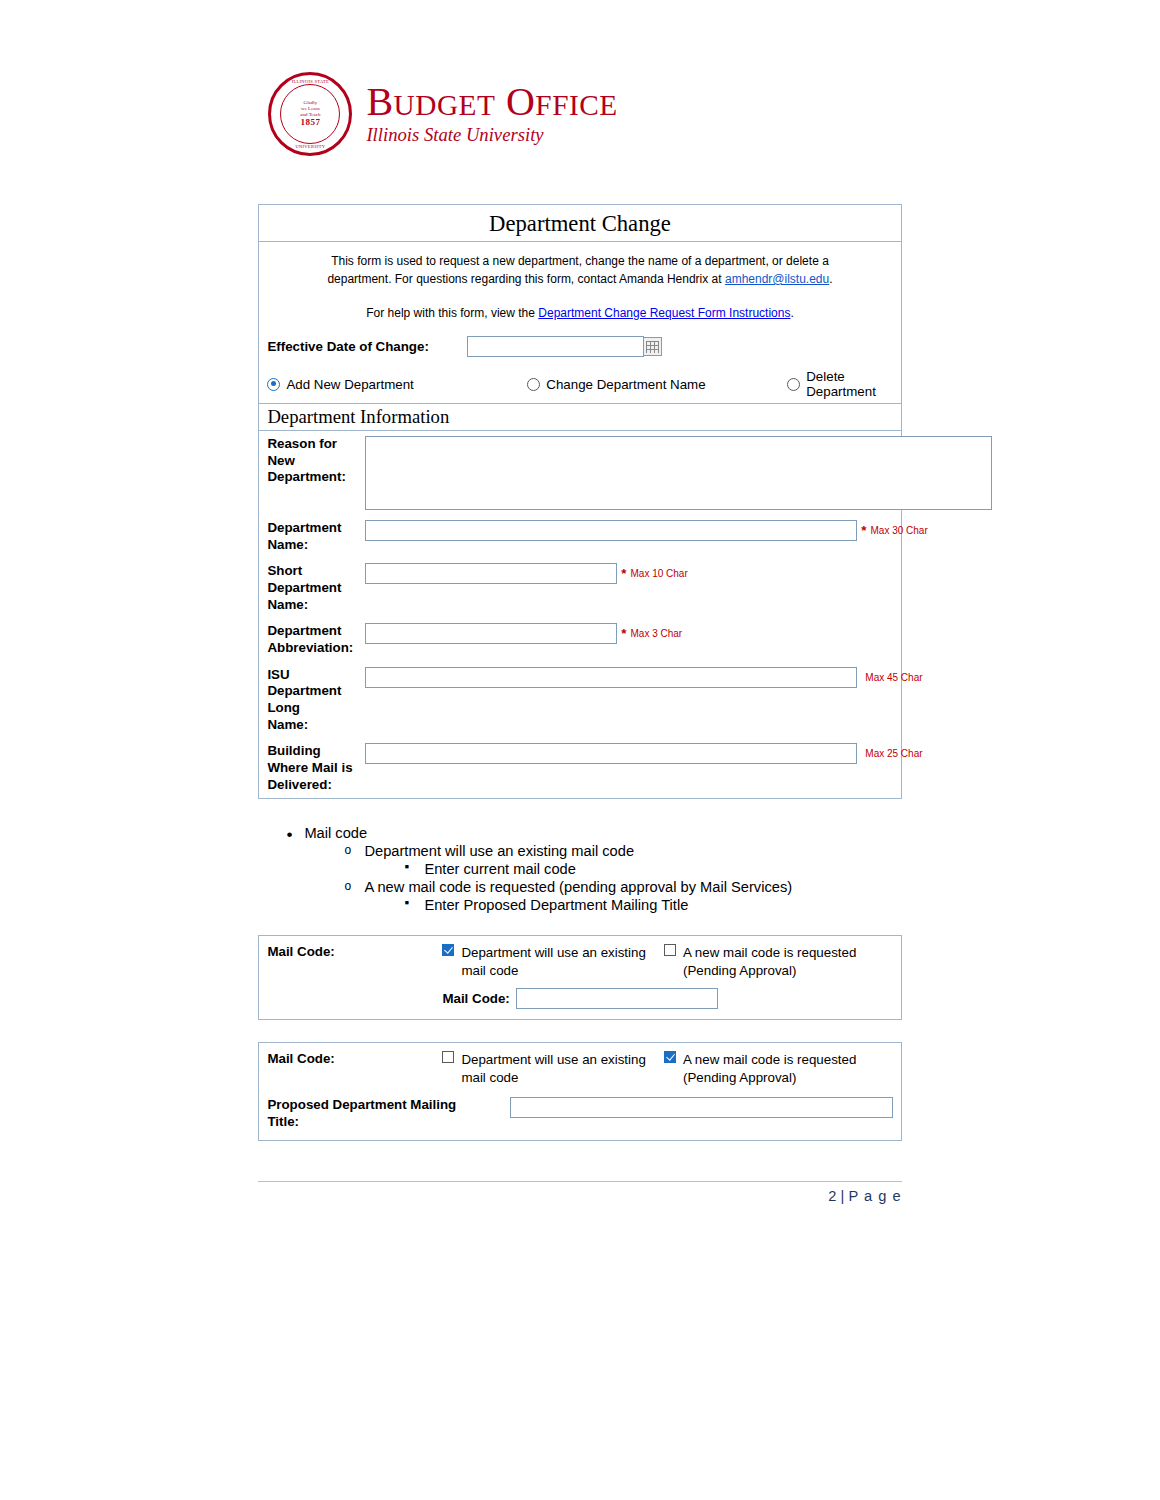ILLINOIS STATE
Gladly we Learn and Teach 1857
UNIVERSITY
BUDGET OFFICE
Illinois State University
Department Change
This form is used to request a new department, change the name of a department, or delete a department. For questions regarding this form, contact Amanda Hendrix at amhendr@ilstu.edu.
For help with this form, view the Department Change Request Form Instructions.
Effective Date of Change:
Add New Department
Change Department Name
Delete Department
Department Information
| Reason for New Department: | |
| Department Name: | * Max 30 Char |
| Short Department Name: | * Max 10 Char |
| Department Abbreviation: | * Max 3 Char |
| ISU Department Long Name: | Max 45 Char |
| Building Where Mail is Delivered: | Max 25 Char |
Mail code
Department will use an existing mail code
Enter current mail code
A new mail code is requested (pending approval by Mail Services)
Enter Proposed Department Mailing Title
Mail Code:
Department will use an existing
mail code
A new mail code is requested (Pending Approval)
Mail Code:
Mail Code:
Department will use an existing
mail code
A new mail code is requested (Pending Approval)
Proposed Department Mailing
Title:
2 | P a g e